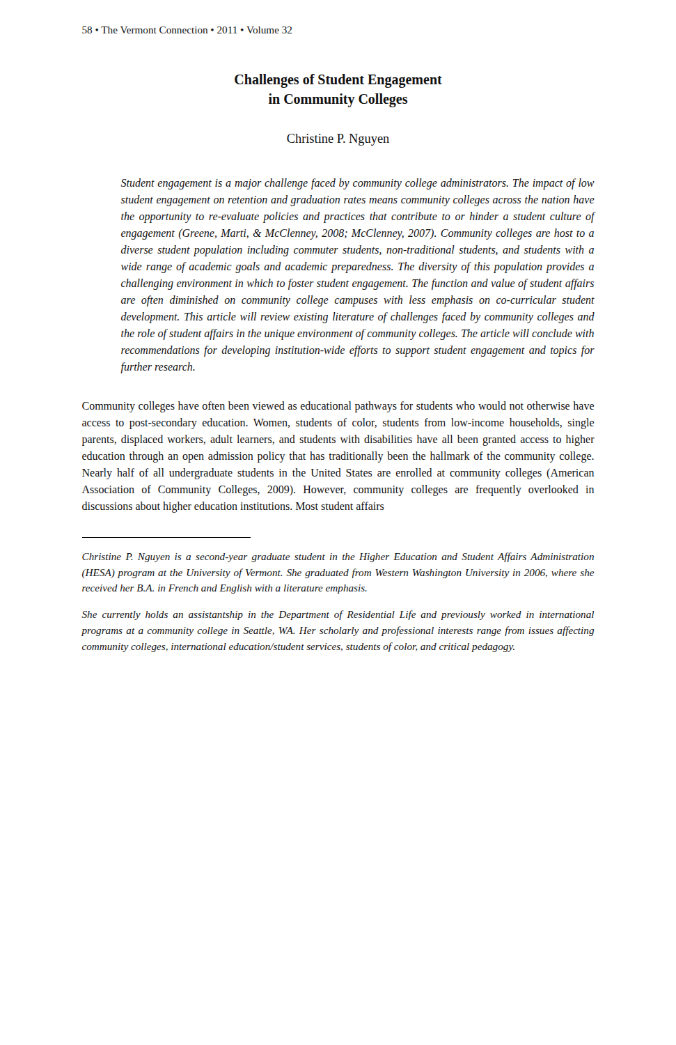58 • The Vermont Connection • 2011 • Volume 32
Challenges of Student Engagement
in Community Colleges
Christine P. Nguyen
Student engagement is a major challenge faced by community college administrators. The impact of low student engagement on retention and graduation rates means community colleges across the nation have the opportunity to re-evaluate policies and practices that contribute to or hinder a student culture of engagement (Greene, Marti, & McClenney, 2008; McClenney, 2007). Community colleges are host to a diverse student population including commuter students, non-traditional students, and students with a wide range of academic goals and academic preparedness. The diversity of this population provides a challenging environment in which to foster student engagement. The function and value of student affairs are often diminished on community college campuses with less emphasis on co-curricular student development. This article will review existing literature of challenges faced by community colleges and the role of student affairs in the unique environment of community colleges. The article will conclude with recommendations for developing institution-wide efforts to support student engagement and topics for further research.
Community colleges have often been viewed as educational pathways for students who would not otherwise have access to post-secondary education. Women, students of color, students from low-income households, single parents, displaced workers, adult learners, and students with disabilities have all been granted access to higher education through an open admission policy that has traditionally been the hallmark of the community college. Nearly half of all undergraduate students in the United States are enrolled at community colleges (American Association of Community Colleges, 2009). However, community colleges are frequently overlooked in discussions about higher education institutions. Most student affairs
Christine P. Nguyen is a second-year graduate student in the Higher Education and Student Affairs Administration (HESA) program at the University of Vermont. She graduated from Western Washington University in 2006, where she received her B.A. in French and English with a literature emphasis.
She currently holds an assistantship in the Department of Residential Life and previously worked in international programs at a community college in Seattle, WA. Her scholarly and professional interests range from issues affecting community colleges, international education/student services, students of color, and critical pedagogy.